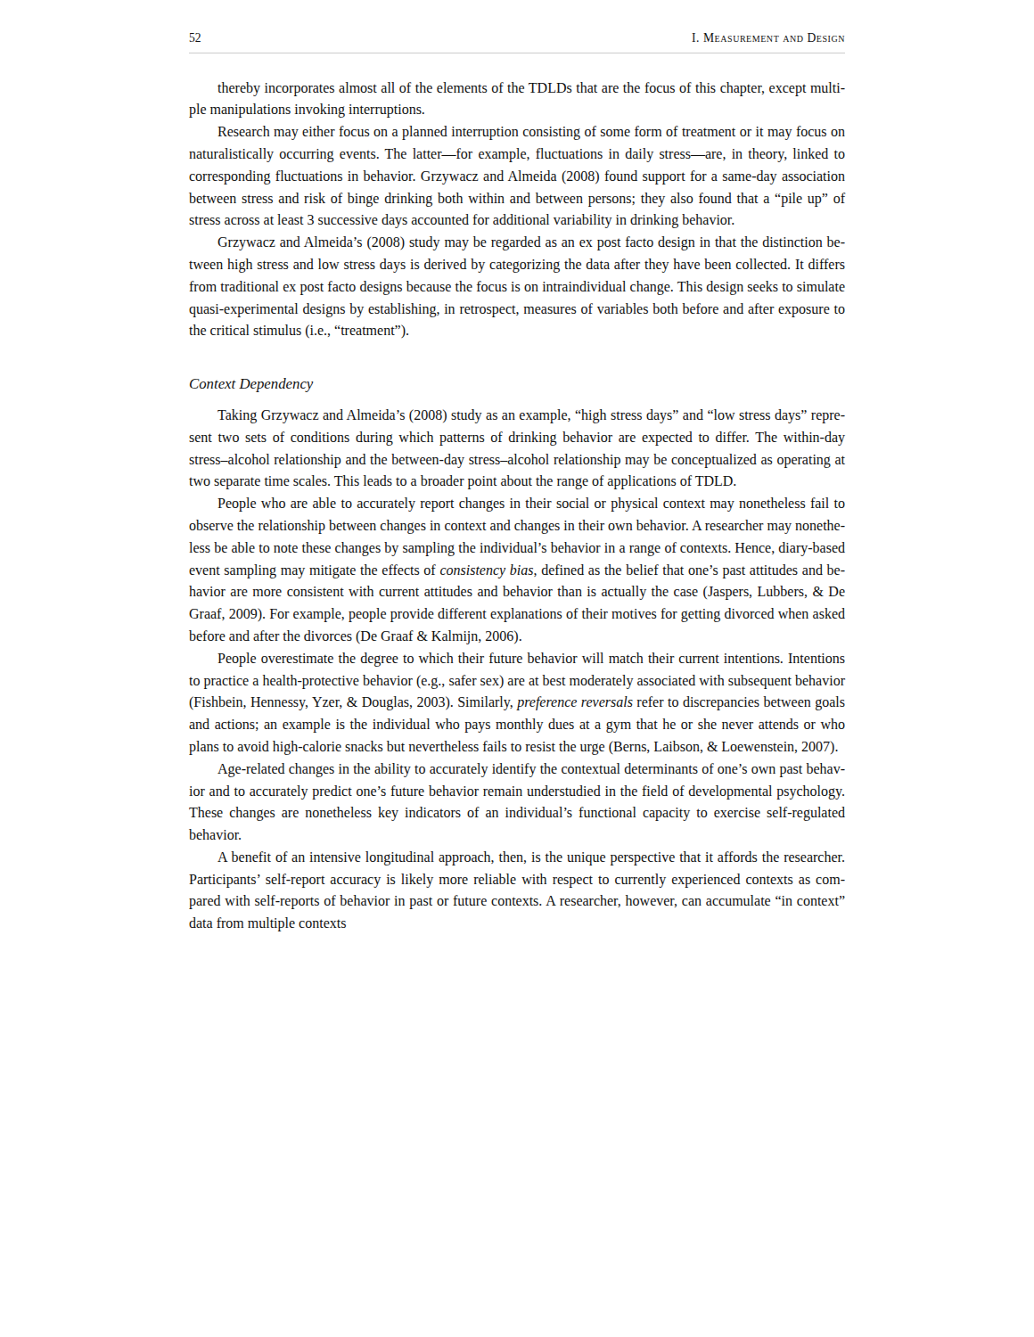52 I. Measurement and Design
thereby incorporates almost all of the elements of the TDLDs that are the focus of this chapter, except multiple manipulations invoking interruptions.
Research may either focus on a planned interruption consisting of some form of treatment or it may focus on naturalistically occurring events. The latter—for example, fluctuations in daily stress—are, in theory, linked to corresponding fluctuations in behavior. Grzywacz and Almeida (2008) found support for a same-day association between stress and risk of binge drinking both within and between persons; they also found that a “pile up” of stress across at least 3 successive days accounted for additional variability in drinking behavior.
Grzywacz and Almeida’s (2008) study may be regarded as an ex post facto design in that the distinction between high stress and low stress days is derived by categorizing the data after they have been collected. It differs from traditional ex post facto designs because the focus is on intraindividual change. This design seeks to simulate quasi-experimental designs by establishing, in retrospect, measures of variables both before and after exposure to the critical stimulus (i.e., “treatment”).
Context Dependency
Taking Grzywacz and Almeida’s (2008) study as an example, “high stress days” and “low stress days” represent two sets of conditions during which patterns of drinking behavior are expected to differ. The within-day stress–alcohol relationship and the between-day stress–alcohol relationship may be conceptualized as operating at two separate time scales. This leads to a broader point about the range of applications of TDLD.
People who are able to accurately report changes in their social or physical context may nonetheless fail to observe the relationship between changes in context and changes in their own behavior. A researcher may nonetheless be able to note these changes by sampling the individual’s behavior in a range of contexts. Hence, diary-based event sampling may mitigate the effects of consistency bias, defined as the belief that one’s past attitudes and behavior are more consistent with current attitudes and behavior than is actually the case (Jaspers, Lubbers, & De Graaf, 2009). For example, people provide different explanations of their motives for getting divorced when asked before and after the divorces (De Graaf & Kalmijn, 2006).
People overestimate the degree to which their future behavior will match their current intentions. Intentions to practice a health-protective behavior (e.g., safer sex) are at best moderately associated with subsequent behavior (Fishbein, Hennessy, Yzer, & Douglas, 2003). Similarly, preference reversals refer to discrepancies between goals and actions; an example is the individual who pays monthly dues at a gym that he or she never attends or who plans to avoid high-calorie snacks but nevertheless fails to resist the urge (Berns, Laibson, & Loewenstein, 2007).
Age-related changes in the ability to accurately identify the contextual determinants of one’s own past behavior and to accurately predict one’s future behavior remain understudied in the field of developmental psychology. These changes are nonetheless key indicators of an individual’s functional capacity to exercise self-regulated behavior.
A benefit of an intensive longitudinal approach, then, is the unique perspective that it affords the researcher. Participants’ self-report accuracy is likely more reliable with respect to currently experienced contexts as compared with self-reports of behavior in past or future contexts. A researcher, however, can accumulate “in context” data from multiple contexts